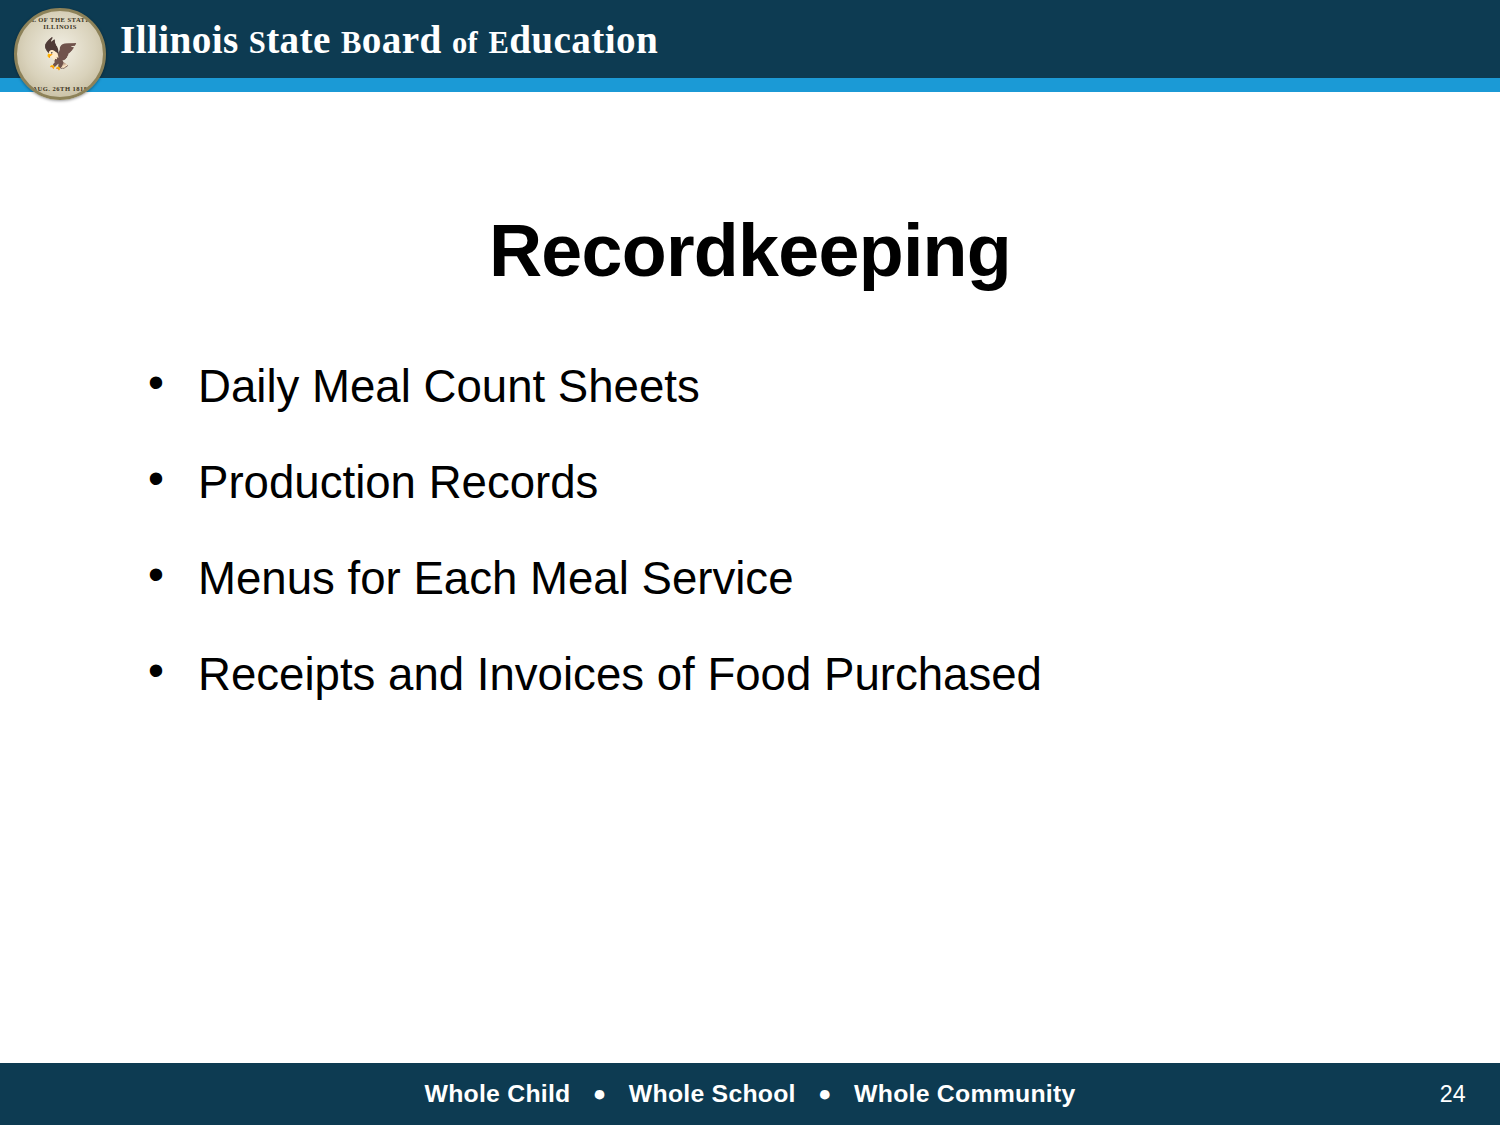Seal of the State of Illinois
🦅
Aug. 26th 1818
Illinois State Board of Education
Recordkeeping
Daily Meal Count Sheets
Production Records
Menus for Each Meal Service
Receipts and Invoices of Food Purchased
Whole Child ● Whole School ● Whole Community 24